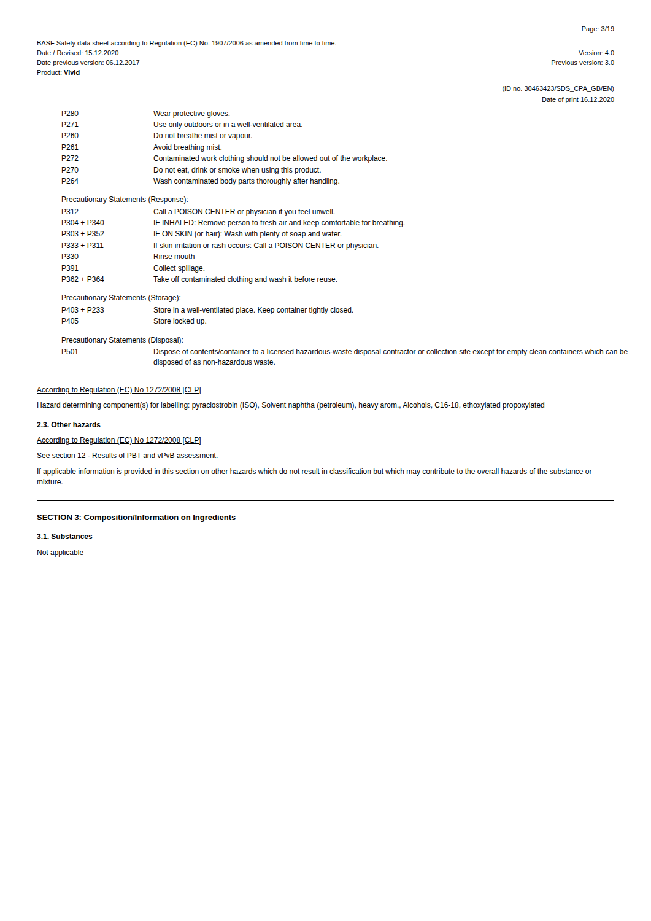Page: 3/19
BASF Safety data sheet according to Regulation (EC) No. 1907/2006 as amended from time to time.
Date / Revised: 15.12.2020 Version: 4.0
Date previous version: 06.12.2017 Previous version: 3.0
Product: Vivid
(ID no. 30463423/SDS_CPA_GB/EN)
Date of print 16.12.2020
| P280 | Wear protective gloves. |
| P271 | Use only outdoors or in a well-ventilated area. |
| P260 | Do not breathe mist or vapour. |
| P261 | Avoid breathing mist. |
| P272 | Contaminated work clothing should not be allowed out of the workplace. |
| P270 | Do not eat, drink or smoke when using this product. |
| P264 | Wash contaminated body parts thoroughly after handling. |
Precautionary Statements (Response):
| P312 | Call a POISON CENTER or physician if you feel unwell. |
| P304 + P340 | IF INHALED: Remove person to fresh air and keep comfortable for breathing. |
| P303 + P352 | IF ON SKIN (or hair): Wash with plenty of soap and water. |
| P333 + P311 | If skin irritation or rash occurs: Call a POISON CENTER or physician. |
| P330 | Rinse mouth |
| P391 | Collect spillage. |
| P362 + P364 | Take off contaminated clothing and wash it before reuse. |
Precautionary Statements (Storage):
| P403 + P233 | Store in a well-ventilated place. Keep container tightly closed. |
| P405 | Store locked up. |
Precautionary Statements (Disposal):
| P501 | Dispose of contents/container to a licensed hazardous-waste disposal contractor or collection site except for empty clean containers which can be disposed of as non-hazardous waste. |
According to Regulation (EC) No 1272/2008 [CLP]
Hazard determining component(s) for labelling: pyraclostrobin (ISO), Solvent naphtha (petroleum), heavy arom., Alcohols, C16-18, ethoxylated propoxylated
2.3. Other hazards
According to Regulation (EC) No 1272/2008 [CLP]
See section 12 - Results of PBT and vPvB assessment.
If applicable information is provided in this section on other hazards which do not result in classification but which may contribute to the overall hazards of the substance or mixture.
SECTION 3: Composition/Information on Ingredients
3.1. Substances
Not applicable